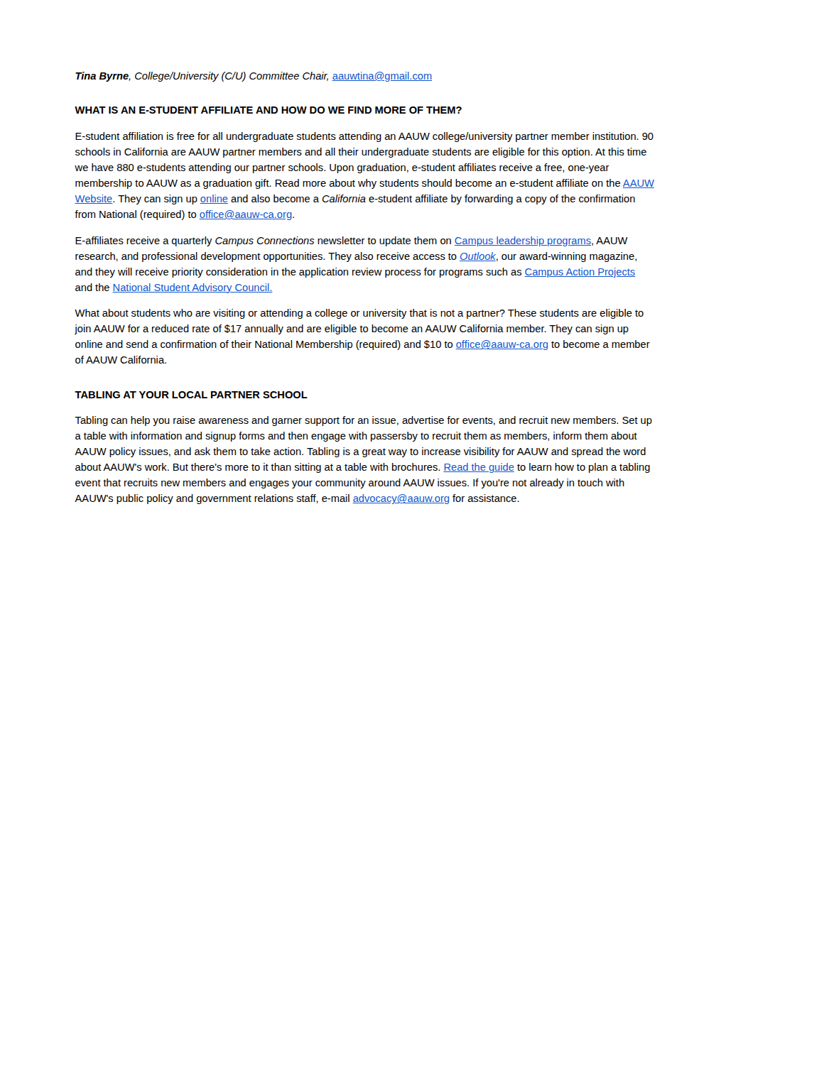Tina Byrne, College/University (C/U) Committee Chair, aauwtina@gmail.com
What is an e-student affiliate and how do we find more of them?
E-student affiliation is free for all undergraduate students attending an AAUW college/university partner member institution. 90 schools in California are AAUW partner members and all their undergraduate students are eligible for this option. At this time we have 880 e-students attending our partner schools. Upon graduation, e-student affiliates receive a free, one-year membership to AAUW as a graduation gift. Read more about why students should become an e-student affiliate on the AAUW Website. They can sign up online and also become a California e-student affiliate by forwarding a copy of the confirmation from National (required) to office@aauw-ca.org.
E-affiliates receive a quarterly Campus Connections newsletter to update them on Campus leadership programs, AAUW research, and professional development opportunities. They also receive access to Outlook, our award-winning magazine, and they will receive priority consideration in the application review process for programs such as Campus Action Projects and the National Student Advisory Council.
What about students who are visiting or attending a college or university that is not a partner? These students are eligible to join AAUW for a reduced rate of $17 annually and are eligible to become an AAUW California member. They can sign up online and send a confirmation of their National Membership (required) and $10 to office@aauw-ca.org to become a member of AAUW California.
Tabling at your local partner school
Tabling can help you raise awareness and garner support for an issue, advertise for events, and recruit new members. Set up a table with information and signup forms and then engage with passersby to recruit them as members, inform them about AAUW policy issues, and ask them to take action. Tabling is a great way to increase visibility for AAUW and spread the word about AAUW's work. But there's more to it than sitting at a table with brochures. Read the guide to learn how to plan a tabling event that recruits new members and engages your community around AAUW issues. If you're not already in touch with AAUW's public policy and government relations staff, e-mail advocacy@aauw.org for assistance.